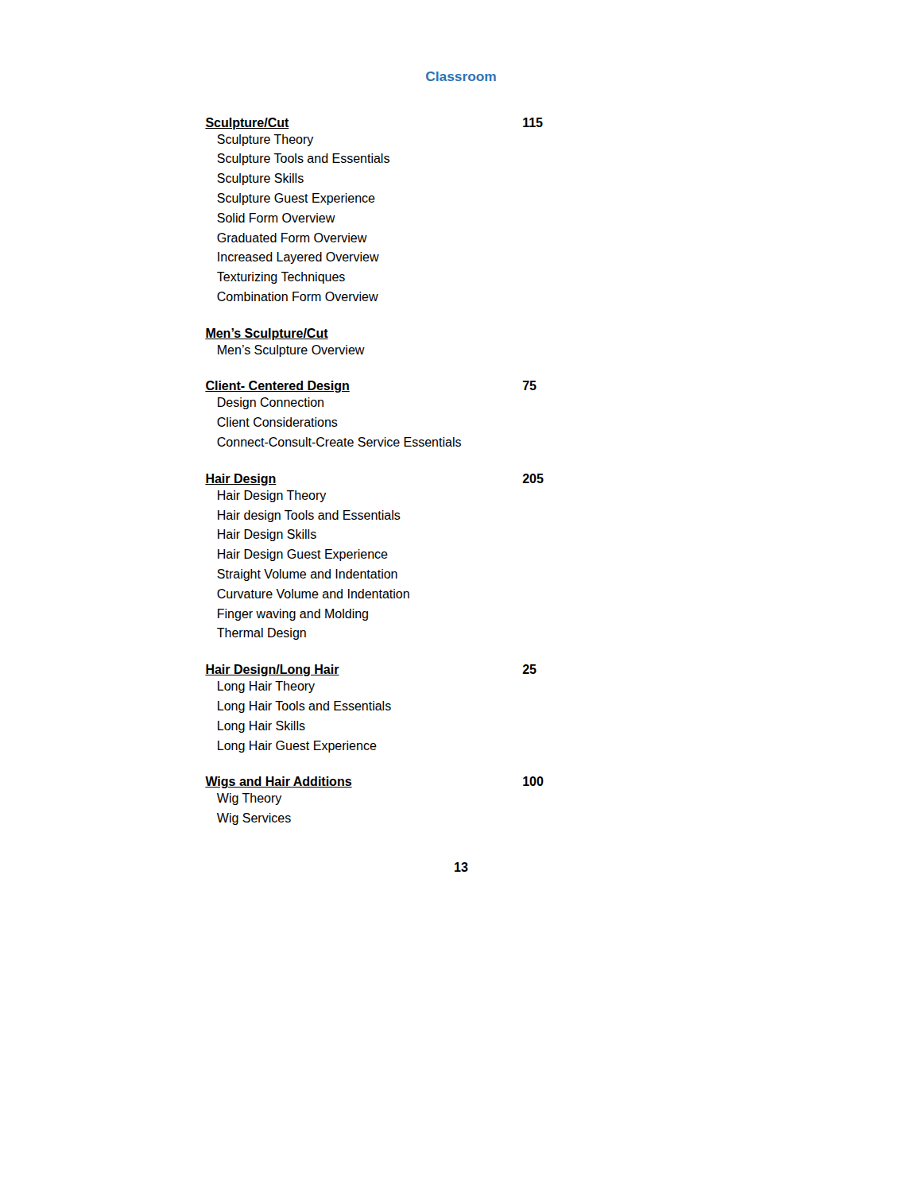Classroom
| Sculpture/Cut Sculpture Theory Sculpture Tools and Essentials Sculpture Skills Sculpture Guest Experience Solid Form Overview Graduated Form Overview Increased Layered Overview Texturizing Techniques Combination Form Overview | 115 |
| Men’s Sculpture/Cut Men’s Sculpture Overview | |
| Client- Centered Design Design Connection Client Considerations Connect-Consult-Create Service Essentials | 75 |
| Hair Design Hair Design Theory Hair design Tools and Essentials Hair Design Skills Hair Design Guest Experience Straight Volume and Indentation Curvature Volume and Indentation Finger waving and Molding Thermal Design | 205 |
| Hair Design/Long Hair Long Hair Theory Long Hair Tools and Essentials Long Hair Skills Long Hair Guest Experience | 25 |
| Wigs and Hair Additions Wig Theory Wig Services | 100 |
13